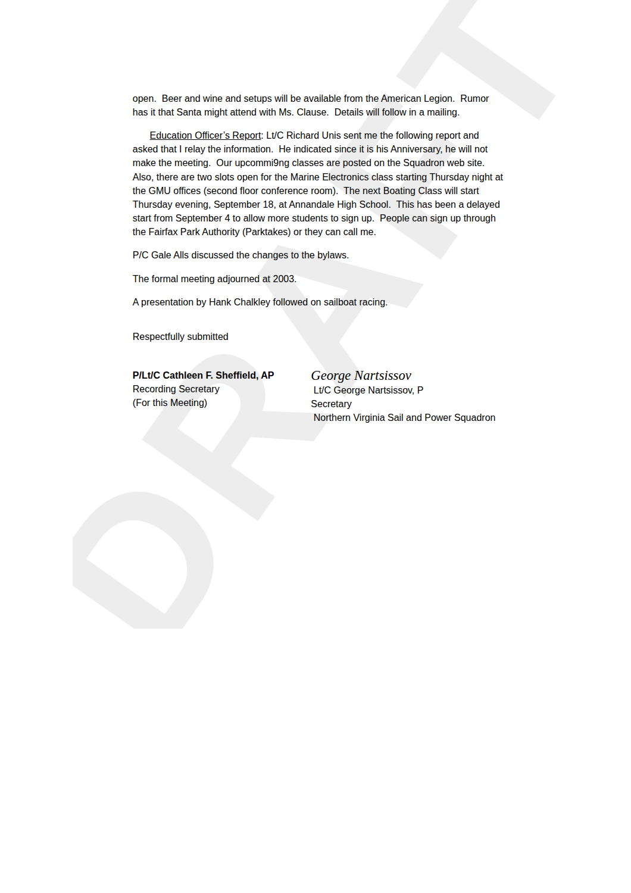DRAFT
open. Beer and wine and setups will be available from the American Legion. Rumor has it that Santa might attend with Ms. Clause. Details will follow in a mailing.
Education Officer’s Report: Lt/C Richard Unis sent me the following report and asked that I relay the information. He indicated since it is his Anniversary, he will not make the meeting. Our upcommi9ng classes are posted on the Squadron web site. Also, there are two slots open for the Marine Electronics class starting Thursday night at the GMU offices (second floor conference room). The next Boating Class will start Thursday evening, September 18, at Annandale High School. This has been a delayed start from September 4 to allow more students to sign up. People can sign up through the Fairfax Park Authority (Parktakes) or they can call me.
P/C Gale Alls discussed the changes to the bylaws.
The formal meeting adjourned at 2003.
A presentation by Hank Chalkley followed on sailboat racing.
Respectfully submitted
| P/Lt/C Cathleen F. Sheffield, AP Recording Secretary (For this Meeting) | George Nartsissov Lt/C George Nartsissov, P Secretary Northern Virginia Sail and Power Squadron |